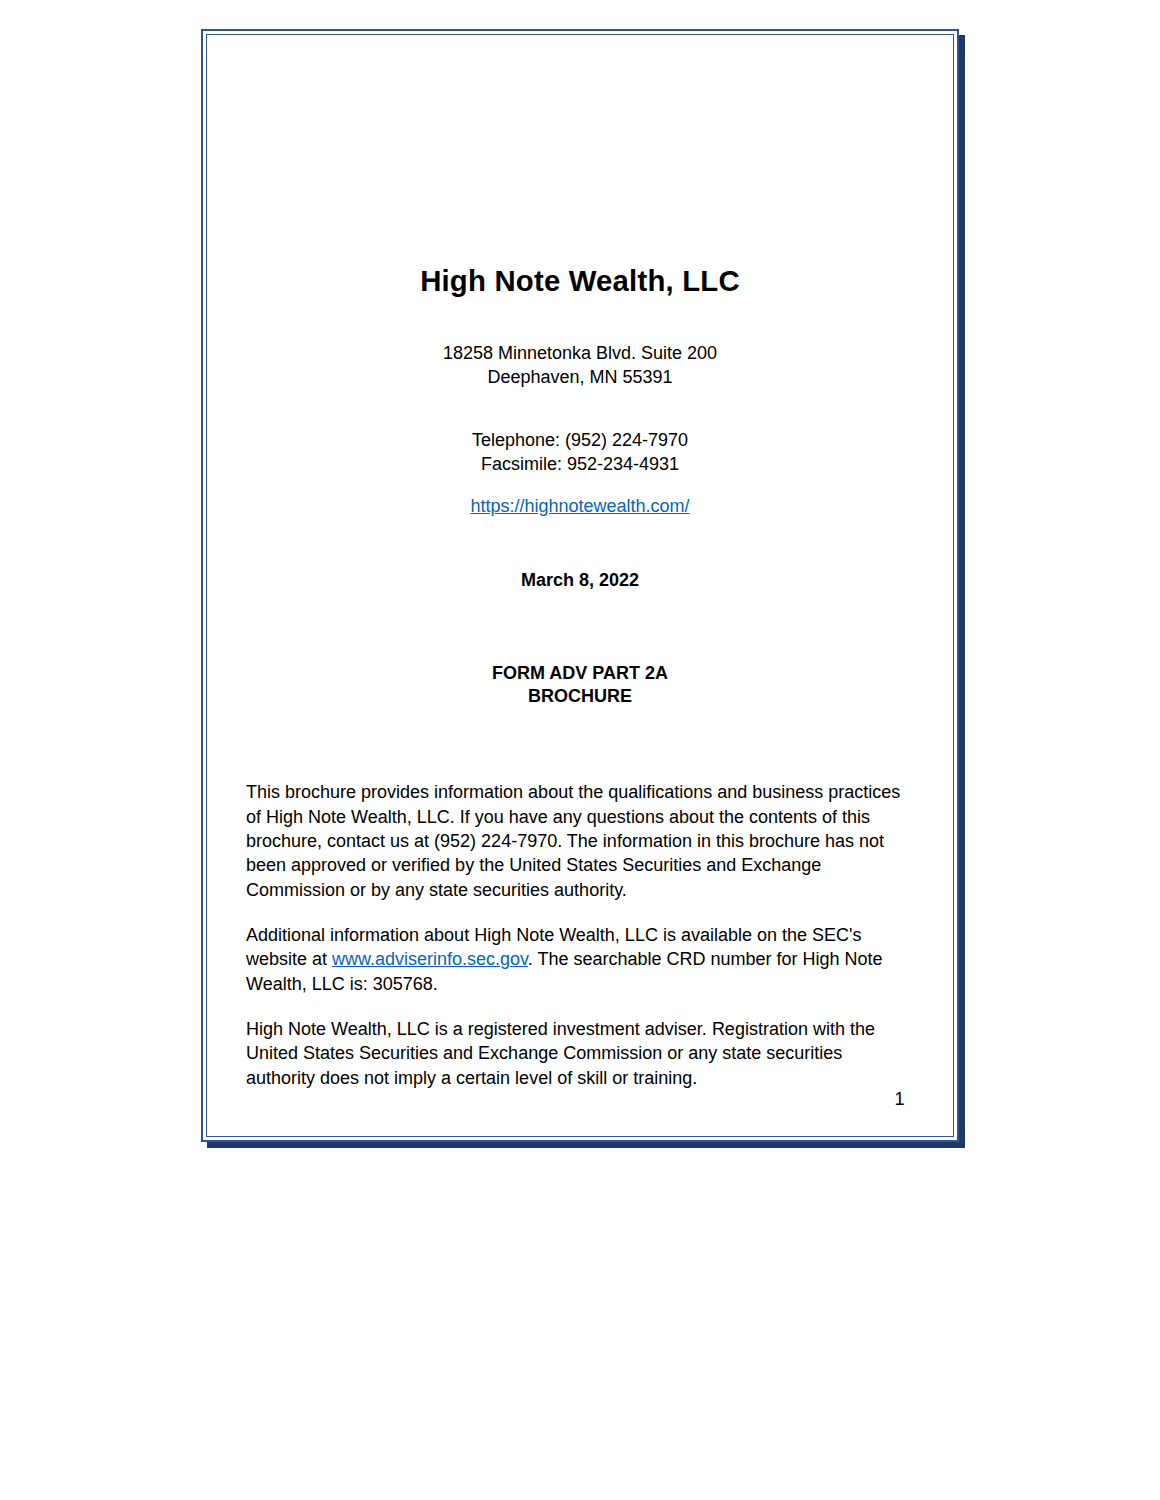High Note Wealth, LLC
18258 Minnetonka Blvd. Suite 200
Deephaven, MN 55391
Telephone: (952) 224-7970
Facsimile: 952-234-4931
https://highnotewealth.com/
March 8, 2022
FORM ADV PART 2A
BROCHURE
This brochure provides information about the qualifications and business practices of High Note Wealth, LLC. If you have any questions about the contents of this brochure, contact us at (952) 224-7970. The information in this brochure has not been approved or verified by the United States Securities and Exchange Commission or by any state securities authority.
Additional information about High Note Wealth, LLC is available on the SEC's website at www.adviserinfo.sec.gov. The searchable CRD number for High Note Wealth, LLC is: 305768.
High Note Wealth, LLC is a registered investment adviser. Registration with the United States Securities and Exchange Commission or any state securities authority does not imply a certain level of skill or training.
1